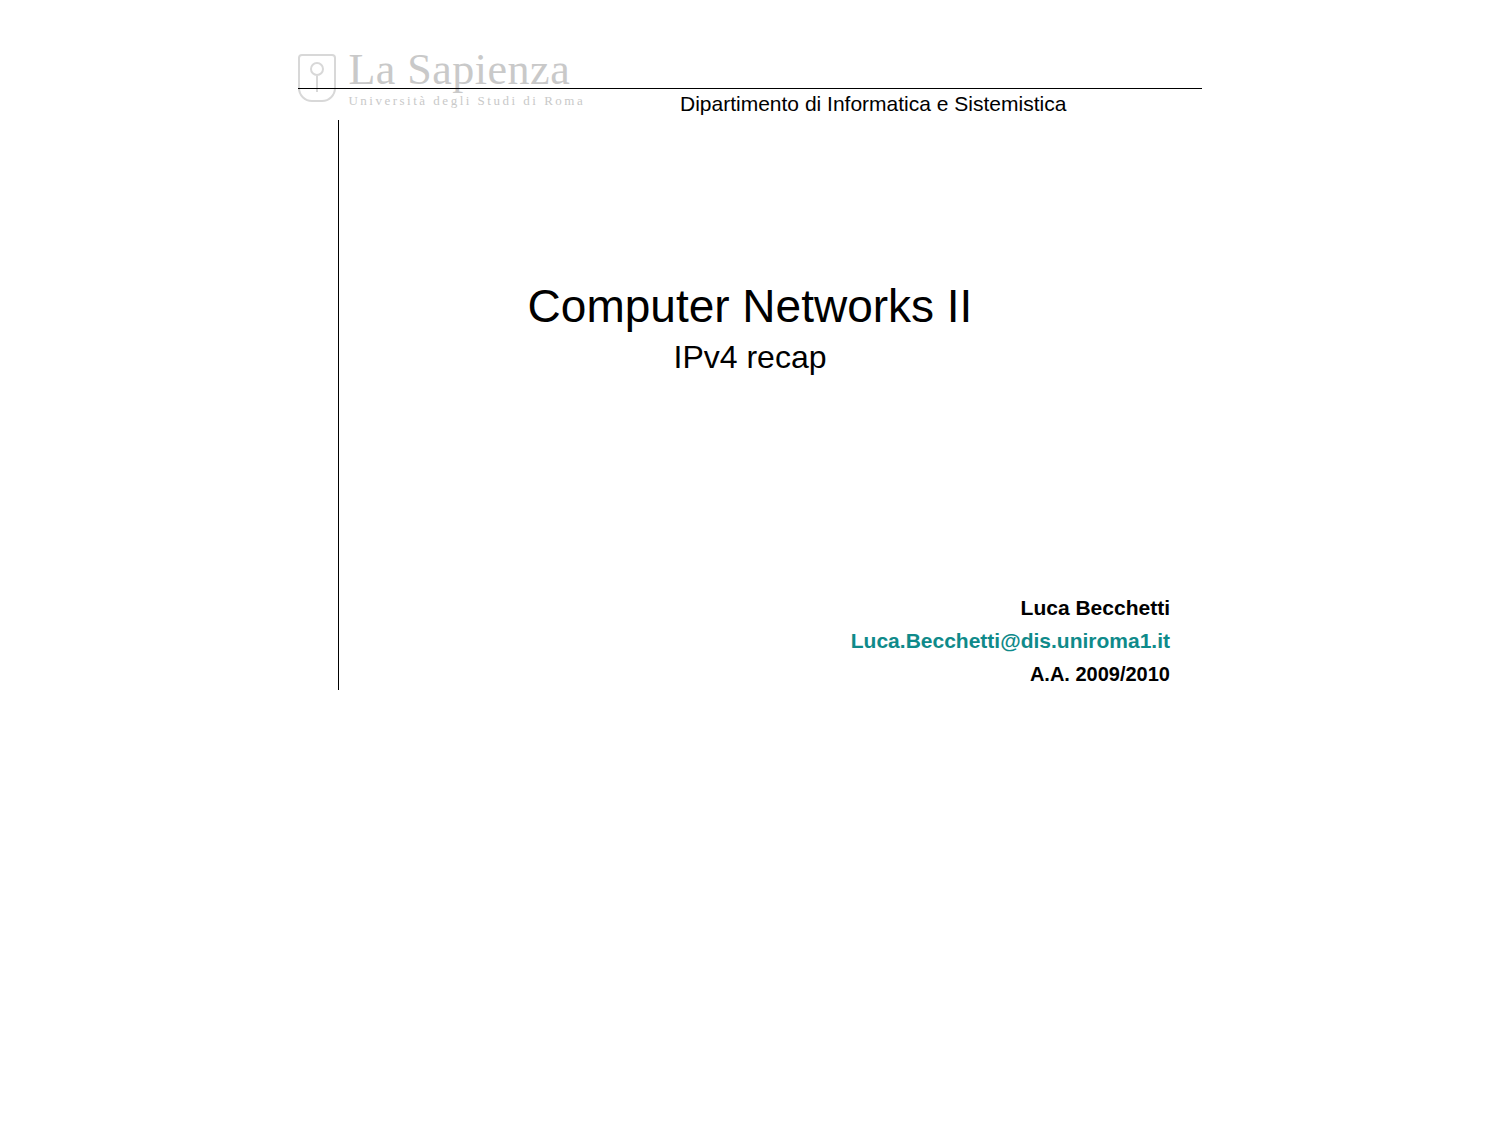La Sapienza
Università degli Studi di Roma
Dipartimento di Informatica e Sistemistica
Computer Networks II
IPv4 recap
Luca Becchetti
Luca.Becchetti@dis.uniroma1.it
A.A. 2009/2010